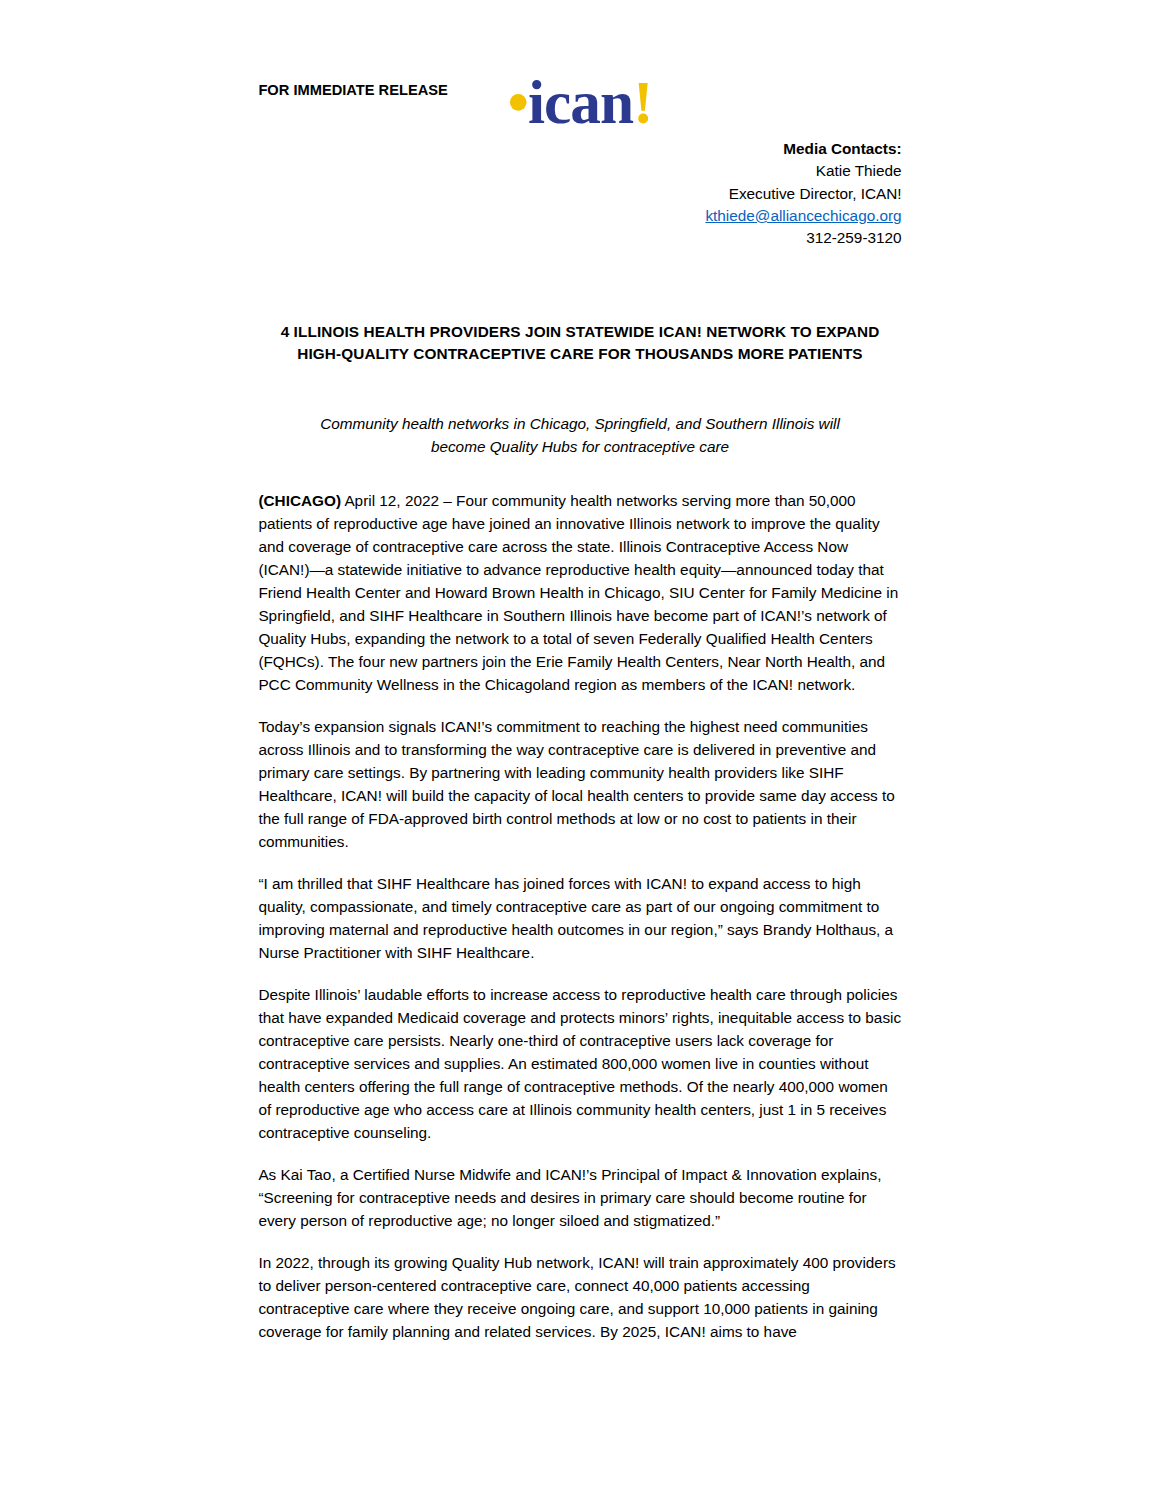•ican!
FOR IMMEDIATE RELEASE
Media Contacts:
Katie Thiede
Executive Director, ICAN!
kthiede@alliancechicago.org
312-259-3120
4 Illinois Health Providers Join Statewide ICAN! Network to Expand High-Quality Contraceptive Care for Thousands More Patients
Community health networks in Chicago, Springfield, and Southern Illinois will become Quality Hubs for contraceptive care
(CHICAGO) April 12, 2022 – Four community health networks serving more than 50,000 patients of reproductive age have joined an innovative Illinois network to improve the quality and coverage of contraceptive care across the state. Illinois Contraceptive Access Now (ICAN!)—a statewide initiative to advance reproductive health equity—announced today that Friend Health Center and Howard Brown Health in Chicago, SIU Center for Family Medicine in Springfield, and SIHF Healthcare in Southern Illinois have become part of ICAN!’s network of Quality Hubs, expanding the network to a total of seven Federally Qualified Health Centers (FQHCs). The four new partners join the Erie Family Health Centers, Near North Health, and PCC Community Wellness in the Chicagoland region as members of the ICAN! network.
Today’s expansion signals ICAN!’s commitment to reaching the highest need communities across Illinois and to transforming the way contraceptive care is delivered in preventive and primary care settings. By partnering with leading community health providers like SIHF Healthcare, ICAN! will build the capacity of local health centers to provide same day access to the full range of FDA-approved birth control methods at low or no cost to patients in their communities.
“I am thrilled that SIHF Healthcare has joined forces with ICAN! to expand access to high quality, compassionate, and timely contraceptive care as part of our ongoing commitment to improving maternal and reproductive health outcomes in our region,” says Brandy Holthaus, a Nurse Practitioner with SIHF Healthcare.
Despite Illinois’ laudable efforts to increase access to reproductive health care through policies that have expanded Medicaid coverage and protects minors’ rights, inequitable access to basic contraceptive care persists. Nearly one-third of contraceptive users lack coverage for contraceptive services and supplies. An estimated 800,000 women live in counties without health centers offering the full range of contraceptive methods. Of the nearly 400,000 women of reproductive age who access care at Illinois community health centers, just 1 in 5 receives contraceptive counseling.
As Kai Tao, a Certified Nurse Midwife and ICAN!’s Principal of Impact & Innovation explains, “Screening for contraceptive needs and desires in primary care should become routine for every person of reproductive age; no longer siloed and stigmatized.”
In 2022, through its growing Quality Hub network, ICAN! will train approximately 400 providers to deliver person-centered contraceptive care, connect 40,000 patients accessing contraceptive care where they receive ongoing care, and support 10,000 patients in gaining coverage for family planning and related services. By 2025, ICAN! aims to have